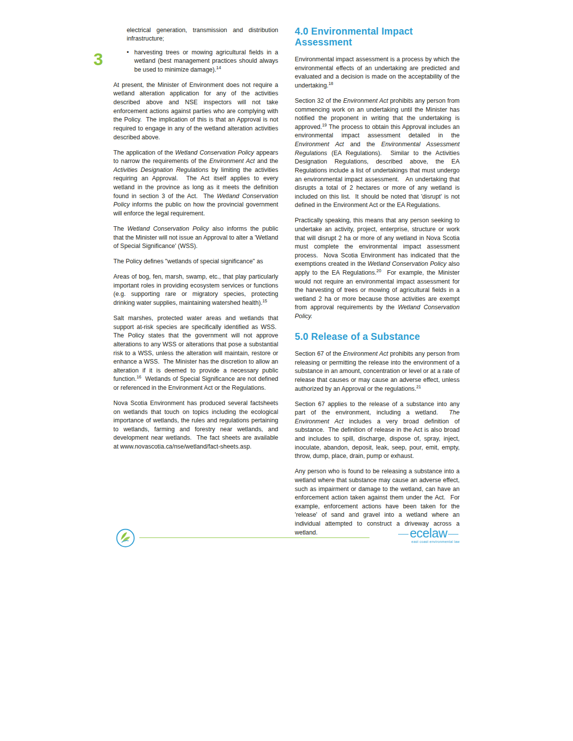3
electrical generation, transmission and distribution infrastructure;
harvesting trees or mowing agricultural fields in a wetland (best management practices should always be used to minimize damage).14
At present, the Minister of Environment does not require a wetland alteration application for any of the activities described above and NSE inspectors will not take enforcement actions against parties who are complying with the Policy. The implication of this is that an Approval is not required to engage in any of the wetland alteration activities described above.
The application of the Wetland Conservation Policy appears to narrow the requirements of the Environment Act and the Activities Designation Regulations by limiting the activities requiring an Approval. The Act itself applies to every wetland in the province as long as it meets the definition found in section 3 of the Act. The Wetland Conservation Policy informs the public on how the provincial government will enforce the legal requirement.
The Wetland Conservation Policy also informs the public that the Minister will not issue an Approval to alter a 'Wetland of Special Significance' (WSS).
The Policy defines "wetlands of special significance" as
Areas of bog, fen, marsh, swamp, etc., that play particularly important roles in providing ecosystem services or functions (e.g. supporting rare or migratory species, protecting drinking water supplies, maintaining watershed health).15
Salt marshes, protected water areas and wetlands that support at-risk species are specifically identified as WSS. The Policy states that the government will not approve alterations to any WSS or alterations that pose a substantial risk to a WSS, unless the alteration will maintain, restore or enhance a WSS. The Minister has the discretion to allow an alteration if it is deemed to provide a necessary public function.16 Wetlands of Special Significance are not defined or referenced in the Environment Act or the Regulations.
Nova Scotia Environment has produced several factsheets on wetlands that touch on topics including the ecological importance of wetlands, the rules and regulations pertaining to wetlands, farming and forestry near wetlands, and development near wetlands. The fact sheets are available at www.novascotia.ca/nse/wetland/fact-sheets.asp.
4.0 Environmental Impact Assessment
Environmental impact assessment is a process by which the environmental effects of an undertaking are predicted and evaluated and a decision is made on the acceptability of the undertaking.18
Section 32 of the Environment Act prohibits any person from commencing work on an undertaking until the Minister has notified the proponent in writing that the undertaking is approved.19 The process to obtain this Approval includes an environmental impact assessment detailed in the Environment Act and the Environmental Assessment Regulations (EA Regulations). Similar to the Activities Designation Regulations, described above, the EA Regulations include a list of undertakings that must undergo an environmental impact assessment. An undertaking that disrupts a total of 2 hectares or more of any wetland is included on this list. It should be noted that 'disrupt' is not defined in the Environment Act or the EA Regulations.
Practically speaking, this means that any person seeking to undertake an activity, project, enterprise, structure or work that will disrupt 2 ha or more of any wetland in Nova Scotia must complete the environmental impact assessment process. Nova Scotia Environment has indicated that the exemptions created in the Wetland Conservation Policy also apply to the EA Regulations.20 For example, the Minister would not require an environmental impact assessment for the harvesting of trees or mowing of agricultural fields in a wetland 2 ha or more because those activities are exempt from approval requirements by the Wetland Conservation Policy.
5.0 Release of a Substance
Section 67 of the Environment Act prohibits any person from releasing or permitting the release into the environment of a substance in an amount, concentration or level or at a rate of release that causes or may cause an adverse effect, unless authorized by an Approval or the regulations.21
Section 67 applies to the release of a substance into any part of the environment, including a wetland. The Environment Act includes a very broad definition of substance. The definition of release in the Act is also broad and includes to spill, discharge, dispose of, spray, inject, inoculate, abandon, deposit, leak, seep, pour, emit, empty, throw, dump, place, drain, pump or exhaust.
Any person who is found to be releasing a substance into a wetland where that substance may cause an adverse effect, such as impairment or damage to the wetland, can have an enforcement action taken against them under the Act. For example, enforcement actions have been taken for the 'release' of sand and gravel into a wetland where an individual attempted to construct a driveway across a wetland.
ecelaw
east coast environmental law